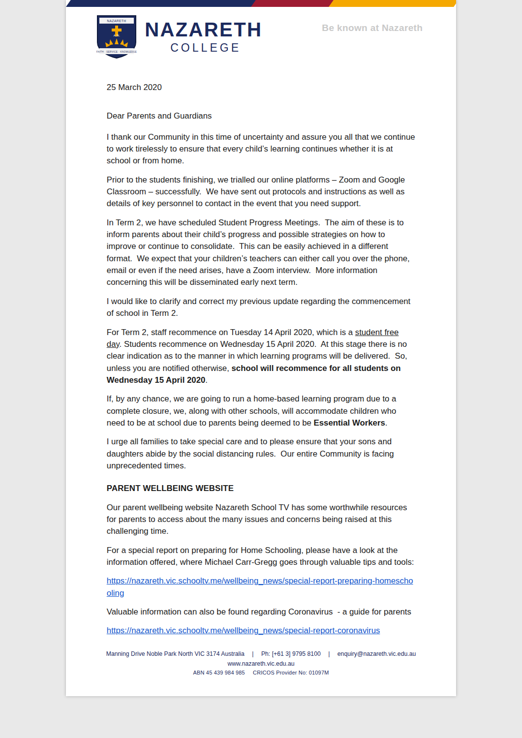NAZARETH A.N. FAITH · SERVICE · KNOWLEDGE
NAZARETH COLLEGE
Be known at Nazareth
25 March 2020
Dear Parents and Guardians
I thank our Community in this time of uncertainty and assure you all that we continue to work tirelessly to ensure that every child’s learning continues whether it is at school or from home.
Prior to the students finishing, we trialled our online platforms – Zoom and Google Classroom – successfully. We have sent out protocols and instructions as well as details of key personnel to contact in the event that you need support.
In Term 2, we have scheduled Student Progress Meetings. The aim of these is to inform parents about their child’s progress and possible strategies on how to improve or continue to consolidate. This can be easily achieved in a different format. We expect that your children’s teachers can either call you over the phone, email or even if the need arises, have a Zoom interview. More information concerning this will be disseminated early next term.
I would like to clarify and correct my previous update regarding the commencement of school in Term 2.
For Term 2, staff recommence on Tuesday 14 April 2020, which is a student free day. Students recommence on Wednesday 15 April 2020. At this stage there is no clear indication as to the manner in which learning programs will be delivered. So, unless you are notified otherwise, school will recommence for all students on Wednesday 15 April 2020.
If, by any chance, we are going to run a home-based learning program due to a complete closure, we, along with other schools, will accommodate children who need to be at school due to parents being deemed to be Essential Workers.
I urge all families to take special care and to please ensure that your sons and daughters abide by the social distancing rules. Our entire Community is facing unprecedented times.
PARENT WELLBEING WEBSITE
Our parent wellbeing website Nazareth School TV has some worthwhile resources for parents to access about the many issues and concerns being raised at this challenging time.
For a special report on preparing for Home Schooling, please have a look at the information offered, where Michael Carr-Gregg goes through valuable tips and tools:
https://nazareth.vic.schooltv.me/wellbeing_news/special-report-preparing-homeschooling
Valuable information can also be found regarding Coronavirus - a guide for parents
https://nazareth.vic.schooltv.me/wellbeing_news/special-report-coronavirus
Manning Drive Noble Park North VIC 3174 Australia | Ph: [+61 3] 9795 8100 | enquiry@nazareth.vic.edu.au
www.nazareth.vic.edu.au
ABN 45 439 984 985 CRICOS Provider No: 01097M